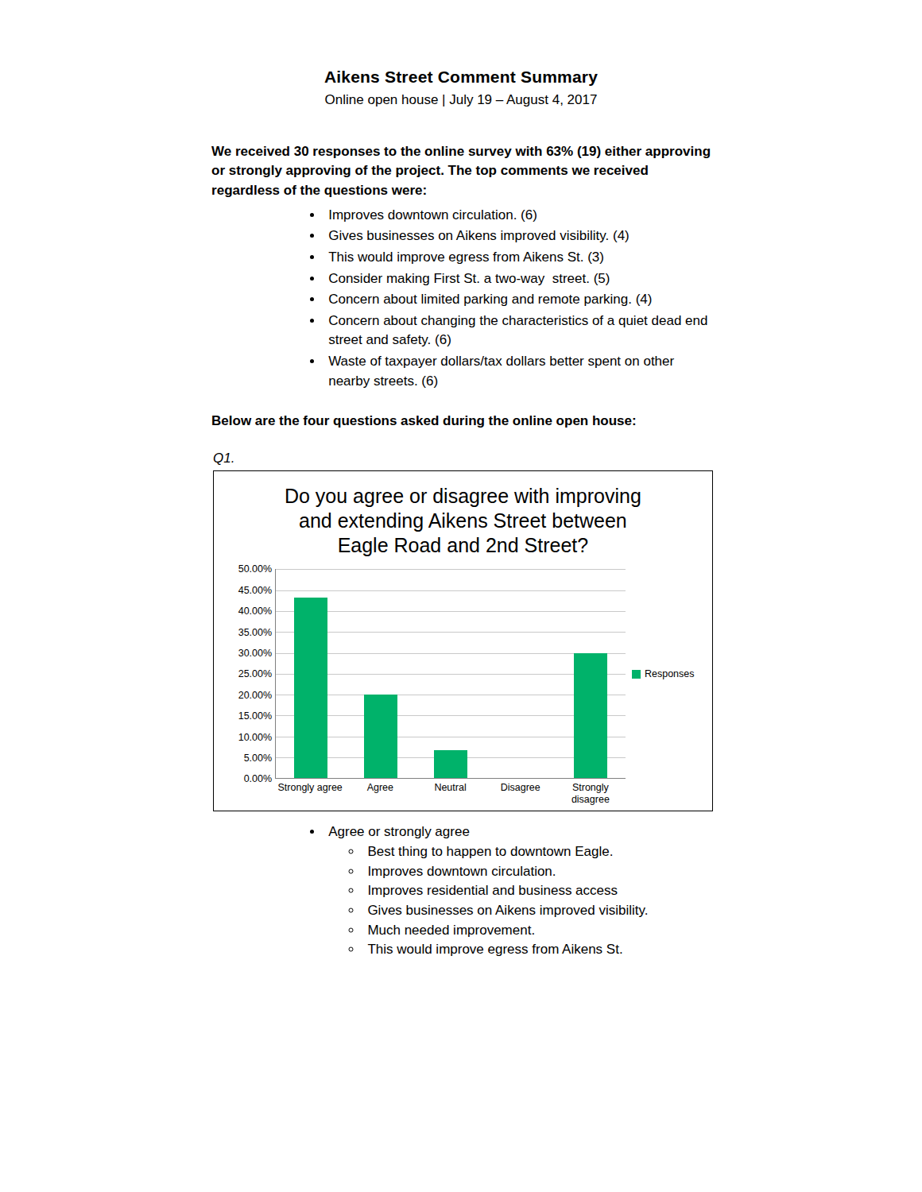Aikens Street Comment Summary
Online open house | July 19 – August 4, 2017
We received 30 responses to the online survey with 63% (19) either approving or strongly approving of the project. The top comments we received regardless of the questions were:
Improves downtown circulation. (6)
Gives businesses on Aikens improved visibility. (4)
This would improve egress from Aikens St. (3)
Consider making First St. a two-way street. (5)
Concern about limited parking and remote parking. (4)
Concern about changing the characteristics of a quiet dead end street and safety. (6)
Waste of taxpayer dollars/tax dollars better spent on other nearby streets. (6)
Below are the four questions asked during the online open house:
Q1.
Do you agree or disagree with improving
and extending Aikens Street between
Eagle Road and 2nd Street?
50.00% 45.00% 40.00% 35.00% 30.00% 25.00% 20.00% 15.00% 10.00% 5.00% 0.00%
Responses
Strongly agree
Agree
Neutral
Disagree
Strongly disagree
Agree or strongly agree
Best thing to happen to downtown Eagle.
Improves downtown circulation.
Improves residential and business access
Gives businesses on Aikens improved visibility.
Much needed improvement.
This would improve egress from Aikens St.